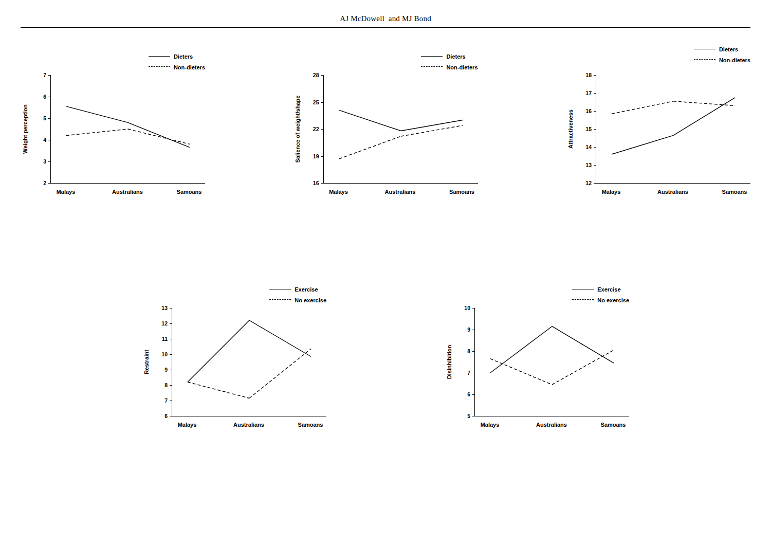AJ McDowell and MJ Bond
Dieters
Non-dieters
Weight perception
7 6 5 4 3 2
Dieters: 5.55, 4.80, 3.65 (y = (7-v)/5*210)
Malays Australians Samoans
Dieters
Non-dieters
Salience of weight/shape
28 25 22 19 16
Dieters: 24.1, 21.8, 23.0 (y = (28-v)/12*210)
Malays Australians Samoans
Dieters
Non-dieters
Attractiveness
18 17 16 15 14 13 12
Dieters: 13.6, 14.65, 16.75 (y = (18-v)/6*210)
Malays Australians Samoans
Exercise
No exercise
Restraint
13 12 11 10 9 8 7 6
Exercise: 8.2, 12.2, 9.85 (y = (13-v)/7*210)
Malays Australians Samoans
Exercise
No exercise
Disinhibition
10 9 8 7 6 5
Exercise: 7.0, 9.15, 7.45 (y = (10-v)/5*210)
Malays Australians Samoans